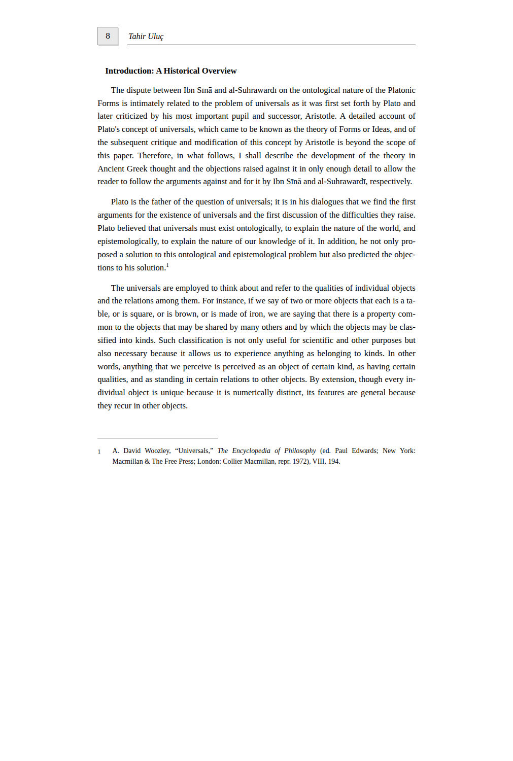8
Tahir Uluç
Introduction: A Historical Overview
The dispute between Ibn Sīnā and al-Suhrawardī on the ontological nature of the Platonic Forms is intimately related to the problem of universals as it was first set forth by Plato and later criticized by his most important pupil and successor, Aristotle. A detailed account of Plato's concept of universals, which came to be known as the theory of Forms or Ideas, and of the subsequent critique and modification of this concept by Aristotle is beyond the scope of this paper. Therefore, in what follows, I shall describe the development of the theory in Ancient Greek thought and the objections raised against it in only enough detail to allow the reader to follow the arguments against and for it by Ibn Sīnā and al-Suhrawardī, respectively.
Plato is the father of the question of universals; it is in his dialogues that we find the first arguments for the existence of universals and the first discussion of the difficulties they raise. Plato believed that universals must exist ontologically, to explain the nature of the world, and epistemologically, to explain the nature of our knowledge of it. In addition, he not only proposed a solution to this ontological and epistemological problem but also predicted the objections to his solution.1
The universals are employed to think about and refer to the qualities of individual objects and the relations among them. For instance, if we say of two or more objects that each is a table, or is square, or is brown, or is made of iron, we are saying that there is a property common to the objects that may be shared by many others and by which the objects may be classified into kinds. Such classification is not only useful for scientific and other purposes but also necessary because it allows us to experience anything as belonging to kinds. In other words, anything that we perceive is perceived as an object of certain kind, as having certain qualities, and as standing in certain relations to other objects. By extension, though every individual object is unique because it is numerically distinct, its features are general because they recur in other objects.
1
A. David Woozley, “Universals,” The Encyclopedia of Philosophy (ed. Paul Edwards; New York: Macmillan & The Free Press; London: Collier Macmillan, repr. 1972), VIII, 194.